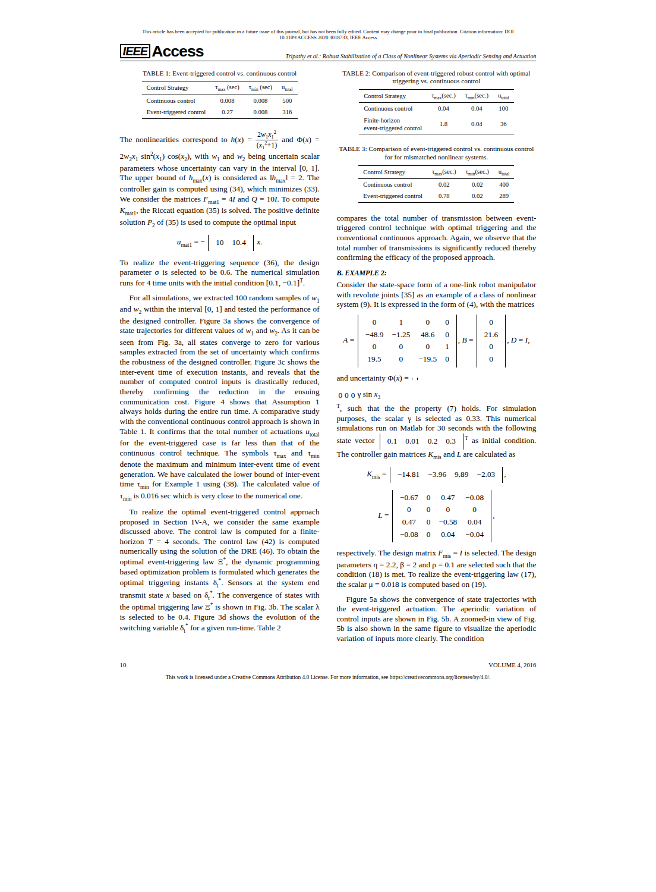This article has been accepted for publication in a future issue of this journal, but has not been fully edited. Content may change prior to final publication. Citation information: DOI
10.1109/ACCESS.2020.3018733, IEEE Access
IEEE Access
Tripathy et al.: Robust Stabilization of a Class of Nonlinear Systems via Aperiodic Sensing and Actuation
TABLE 1: Event-triggered control vs. continuous control
| Control Strategy | τ max (sec) | τ min (sec) | u total |
| --- | --- | --- | --- |
| Continuous control | 0.008 | 0.008 | 500 |
| Event-triggered control | 0.27 | 0.008 | 316 |
The nonlinearities correspond to h(x) = 2w1x12(x12+1) and Φ(x) = 2w2x1 sin2(x1) cos(x2), with w1 and w2 being uncertain scalar parameters whose uncertainty can vary in the interval [0, 1]. The upper bound of hmax(x) is considered as ‖hmax‖ = 2. The controller gain is computed using (34), which minimizes (33). We consider the matrices Fmat1 = 4I and Q = 10I. To compute Kmat1, the Riccati equation (35) is solved. The positive definite solution P2 of (35) is used to compute the optimal input
umat1 = −
| 10 | 10.4 |
x.
To realize the event-triggering sequence (36), the design parameter σ is selected to be 0.6. The numerical simulation runs for 4 time units with the initial condition [0.1, −0.1]T.
For all simulations, we extracted 100 random samples of w1 and w2 within the interval [0, 1] and tested the performance of the designed controller. Figure 3a shows the convergence of state trajectories for different values of w1 and w2. As it can be seen from Fig. 3a, all states converge to zero for various samples extracted from the set of uncertainty which confirms the robustness of the designed controller. Figure 3c shows the inter-event time of execution instants, and reveals that the number of computed control inputs is drastically reduced, thereby confirming the reduction in the ensuing communication cost. Figure 4 shows that Assumption 1 always holds during the entire run time. A comparative study with the conventional continuous control approach is shown in Table 1. It confirms that the total number of actuations utotal for the event-triggered case is far less than that of the continuous control technique. The symbols τmax and τmin denote the maximum and minimum inter-event time of event generation. We have calculated the lower bound of inter-event time τmin for Example 1 using (38). The calculated value of τmin is 0.016 sec which is very close to the numerical one.
To realize the optimal event-triggered control approach proposed in Section IV-A, we consider the same example discussed above. The control law is computed for a finite-horizon T = 4 seconds. The control law (42) is computed numerically using the solution of the DRE (46). To obtain the optimal event-triggering law Ξ*, the dynamic programming based optimization problem is formulated which generates the optimal triggering instants δt*. Sensors at the system end transmit state x based on δt*. The convergence of states with the optimal triggering law Ξ* is shown in Fig. 3b. The scalar λ is selected to be 0.4. Figure 3d shows the evolution of the switching variable δt* for a given run-time. Table 2
TABLE 2: Comparison of event-triggered robust control with optimal triggering vs. continuous control
| Control Strategy | τ max (sec.) | τ min (sec.) | u total |
| --- | --- | --- | --- |
| Continuous control | 0.04 | 0.04 | 100 |
| Finite-horizon event-triggered control | 1.8 | 0.04 | 36 |
TABLE 3: Comparison of event-triggered control vs. continuous control for for mismatched nonlinear systems.
| Control Strategy | τ max (sec.) | τ min (sec.) | u total |
| --- | --- | --- | --- |
| Continuous control | 0.02 | 0.02 | 400 |
| Event-triggered control | 0.78 | 0.02 | 289 |
compares the total number of transmission between event-triggered control technique with optimal triggering and the conventional continuous approach. Again, we observe that the total number of transmissions is significantly reduced thereby confirming the efficacy of the proposed approach.
B. EXAMPLE 2:
Consider the state-space form of a one-link robot manipulator with revolute joints [35] as an example of a class of nonlinear system (9). It is expressed in the form of (4), with the matrices
A =
| 0 | 1 | 0 | 0 |
| −48.9 | −1.25 | 48.6 | 0 |
| 0 | 0 | 0 | 1 |
| 19.5 | 0 | −19.5 | 0 |
, B =
| 0 |
| 21.6 |
| 0 |
| 0 |
, D = I,
and uncertainty Φ(x) =
| 0 | 0 | 0 | γ sin x 3 |
T, such that the the property (7) holds. For simulation purposes, the scalar γ is selected as 0.33. This numerical simulations run on Matlab for 30 seconds with the following state vector
| 0.1 | 0.01 | 0.2 | 0.3 |
T as initial condition. The controller gain matrices Kmis and L are calculated as
Kmis =
| −14.81 | −3.96 | 9.89 | −2.03 |
,
L =
| −0.67 | 0 | 0.47 | −0.08 |
| 0 | 0 | 0 | 0 |
| 0.47 | 0 | −0.58 | 0.04 |
| −0.08 | 0 | 0.04 | −0.04 |
,
respectively. The design matrix Fmis = I is selected. The design parameters η = 2.2, β = 2 and ρ = 0.1 are selected such that the condition (18) is met. To realize the event-triggering law (17), the scalar μ = 0.018 is computed based on (19).
Figure 5a shows the convergence of state trajectories with the event-triggered actuation. The aperiodic variation of control inputs are shown in Fig. 5b. A zoomed-in view of Fig. 5b is also shown in the same figure to visualize the aperiodic variation of inputs more clearly. The condition
10
VOLUME 4, 2016
This work is licensed under a Creative Commons Attribution 4.0 License. For more information, see https://creativecommons.org/licenses/by/4.0/.